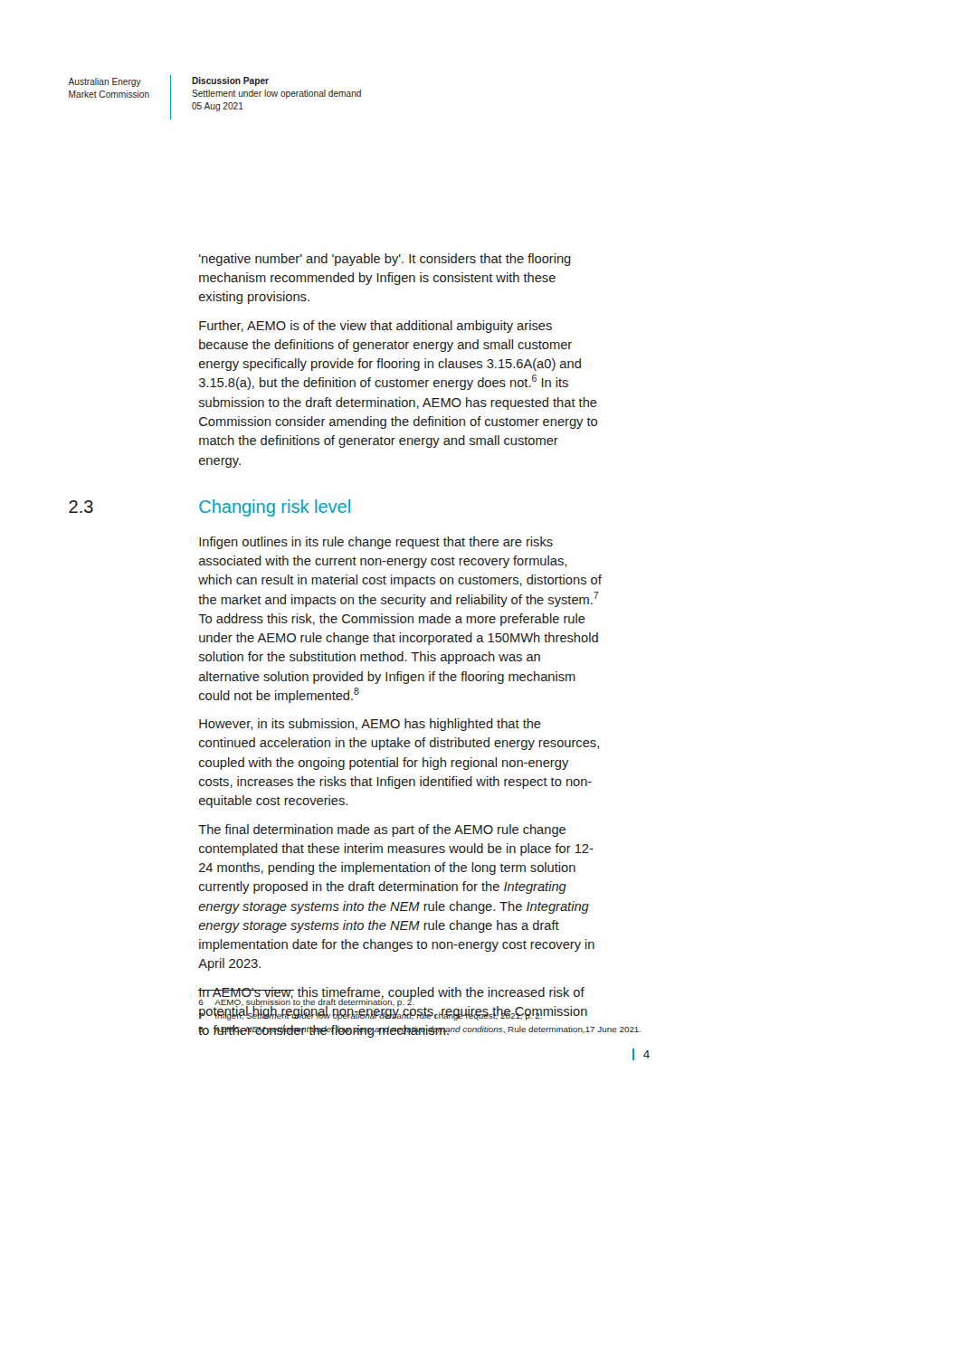Australian Energy
Market Commission
Discussion Paper
Settlement under low operational demand
05 Aug 2021
'negative number' and 'payable by'. It considers that the flooring mechanism recommended by Infigen is consistent with these existing provisions.
Further, AEMO is of the view that additional ambiguity arises because the definitions of generator energy and small customer energy specifically provide for flooring in clauses 3.15.6A(a0) and 3.15.8(a), but the definition of customer energy does not.6 In its submission to the draft determination, AEMO has requested that the Commission consider amending the definition of customer energy to match the definitions of generator energy and small customer energy.
2.3
Changing risk level
Infigen outlines in its rule change request that there are risks associated with the current non-energy cost recovery formulas, which can result in material cost impacts on customers, distortions of the market and impacts on the security and reliability of the system.7 To address this risk, the Commission made a more preferable rule under the AEMO rule change that incorporated a 150MWh threshold solution for the substitution method. This approach was an alternative solution provided by Infigen if the flooring mechanism could not be implemented.8
However, in its submission, AEMO has highlighted that the continued acceleration in the uptake of distributed energy resources, coupled with the ongoing potential for high regional non-energy costs, increases the risks that Infigen identified with respect to non-equitable cost recoveries.
The final determination made as part of the AEMO rule change contemplated that these interim measures would be in place for 12-24 months, pending the implementation of the long term solution currently proposed in the draft determination for the Integrating energy storage systems into the NEM rule change. The Integrating energy storage systems into the NEM rule change has a draft implementation date for the changes to non-energy cost recovery in April 2023.
In AEMO's view, this timeframe, coupled with the increased risk of potential high regional non-energy costs, requires the Commission to further consider the flooring mechanism.
6 AEMO, submission to the draft determination, p. 2.
7 Infigen, Settlement under low operational demand, rule change request, 2021, p. 2.
8 AEMC, NEM settlement under low, zero and negative demand conditions, Rule determination,17 June 2021.
4